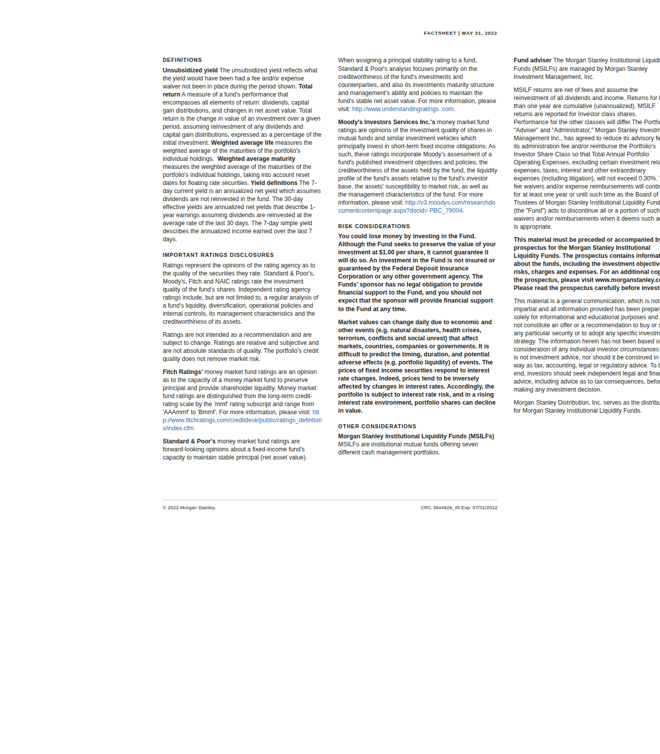FACTSHEET | MAY 31, 2022
DEFINITIONS
Unsubsidized yield The unsubsidized yield reflects what the yield would have been had a fee and/or expense waiver not been in place during the period shown. Total return A measure of a fund's performance that encompasses all elements of return: dividends, capital gain distributions, and changes in net asset value. Total return is the change in value of an investment over a given period, assuming reinvestment of any dividends and capital gain distributions, expressed as a percentage of the initial investment. Weighted average life measures the weighted average of the maturities of the portfolio's individual holdings. Weighted average maturity measures the weighted average of the maturities of the portfolio's individual holdings, taking into account reset dates for floating rate securities. Yield definitions The 7-day current yield is an annualized net yield which assumes dividends are not reinvested in the fund. The 30-day effective yields are annualized net yields that describe 1-year earnings assuming dividends are reinvested at the average rate of the last 30 days. The 7-day simple yield describes the annualized income earned over the last 7 days.
IMPORTANT RATINGS DISCLOSURES
Ratings represent the opinions of the rating agency as to the quality of the securities they rate. Standard & Poor's, Moody's, Fitch and NAIC ratings rate the investment quality of the fund's shares. Independent rating agency ratings include, but are not limited to, a regular analysis of a fund's liquidity, diversification, operational policies and internal controls, its management characteristics and the creditworthiness of its assets.
Ratings are not intended as a recommendation and are subject to change. Ratings are relative and subjective and are not absolute standards of quality. The portfolio's credit quality does not remove market risk.
Fitch Ratings' money market fund ratings are an opinion as to the capacity of a money market fund to preserve principal and provide shareholder liquidity. Money market fund ratings are distinguished from the long-term credit-rating scale by the 'mmf' rating subscript and range from 'AAAmmf' to 'Bmmf'. For more information, please visit: http://www.fitchratings.com/creditdesk/public/ratings_defintions/index.cfm.
Standard & Poor's money market fund ratings are forward-looking opinions about a fixed-income fund's capacity to maintain stable principal (net asset value). When assigning a principal stability rating to a fund, Standard & Poor's analysis focuses primarily on the creditworthiness of the fund's investments and counterparties, and also its investments maturity structure and management's ability and policies to maintain the fund's stable net asset value. For more information, please visit: http://www.understandingratings .com.
Moody's Investors Services Inc.'s money market fund ratings are opinions of the investment quality of shares in mutual funds and similar investment vehicles which principally invest in short-term fixed income obligations. As such, these ratings incorporate Moody's assessment of a fund's published investment objectives and policies, the creditworthiness of the assets held by the fund, the liquidity profile of the fund's assets relative to the fund's investor base, the assets' susceptibility to market risk, as well as the management characteristics of the fund. For more information, please visit: http://v3.moodys.com/researchdocumentcontentpage.aspx?docid= PBC_79004.
RISK CONSIDERATIONS
You could lose money by investing in the Fund. Although the Fund seeks to preserve the value of your investment at $1.00 per share, it cannot guarantee it will do so. An investment in the Fund is not insured or guaranteed by the Federal Deposit Insurance Corporation or any other government agency. The Funds' sponsor has no legal obligation to provide financial support to the Fund, and you should not expect that the sponsor will provide financial support to the Fund at any time.
Market values can change daily due to economic and other events (e.g. natural disasters, health crises, terrorism, conflicts and social unrest) that affect markets, countries, companies or governments. It is difficult to predict the timing, duration, and potential adverse effects (e.g. portfolio liquidity) of events. The prices of fixed income securities respond to interest rate changes. Indeed, prices tend to be inversely affected by changes in interest rates. Accordingly, the portfolio is subject to interest rate risk, and in a rising interest rate environment, portfolio shares can decline in value.
OTHER CONSIDERATIONS
Morgan Stanley Institutional Liquidity Funds (MSILFs) MSILFs are institutional mutual funds offering seven different cash management portfolios.
Fund adviser The Morgan Stanley Institutional Liquidity Funds (MSILFs) are managed by Morgan Stanley Investment Management, Inc.
MSILF returns are net of fees and assume the reinvestment of all dividends and income. Returns for less than one year are cumulative (unannualized). MSILF returns are reported for Investor class shares. Performance for the other classes will differ.The Portfolio's "Adviser" and "Administrator," Morgan Stanley Investment Management Inc., has agreed to reduce its advisory fee, its administration fee and/or reimburse the Portfolio's Investor Share Class so that Total Annual Portfolio Operating Expenses, excluding certain investment related expenses, taxes, interest and other extraordinary expenses (including litigation), will not exceed 0.30%. The fee waivers and/or expense reimbursements will continue for at least one year or until such time as the Board of Trustees of Morgan Stanley Institutional Liquidity Funds (the "Fund") acts to discontinue all or a portion of such waivers and/or reimbursements when it deems such action is appropriate.
This material must be preceded or accompanied by a prospectus for the Morgan Stanley Institutional Liquidity Funds. The prospectus contains information about the funds, including the investment objectives, risks, charges and expenses. For an additional copy of the prospectus, please visit www.morganstanley.com. Please read the prospectus carefully before investing.
This material is a general communication, which is not impartial and all information provided has been prepared solely for informational and educational purposes and does not constitute an offer or a recommendation to buy or sell any particular security or to adopt any specific investment strategy. The information herein has not been based on a consideration of any individual investor circumstances and is not investment advice, nor should it be construed in any way as tax, accounting, legal or regulatory advice. To that end, investors should seek independent legal and financial advice, including advice as to tax consequences, before making any investment decision.
Morgan Stanley Distribution, Inc. serves as the distributor for Morgan Stanley Institutional Liquidity Funds.
© 2022 Morgan Stanley.
CRC 3644926_IR Exp: 07/31/2022